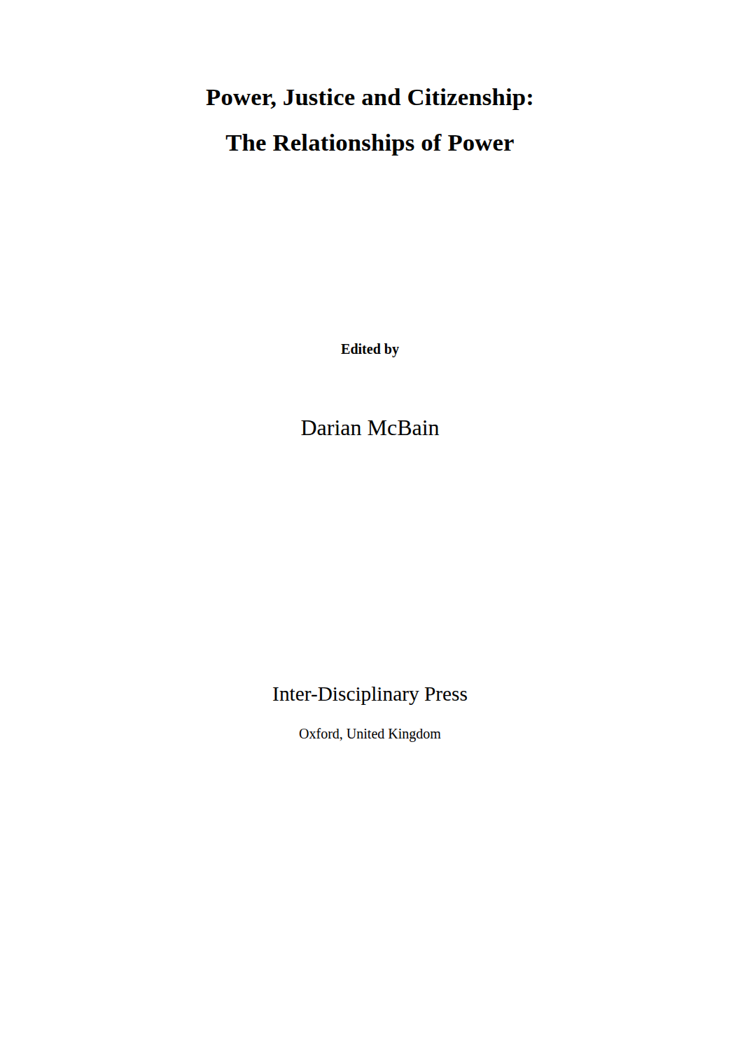Power, Justice and Citizenship:
The Relationships of Power
Edited by
Darian McBain
Inter-Disciplinary Press
Oxford, United Kingdom